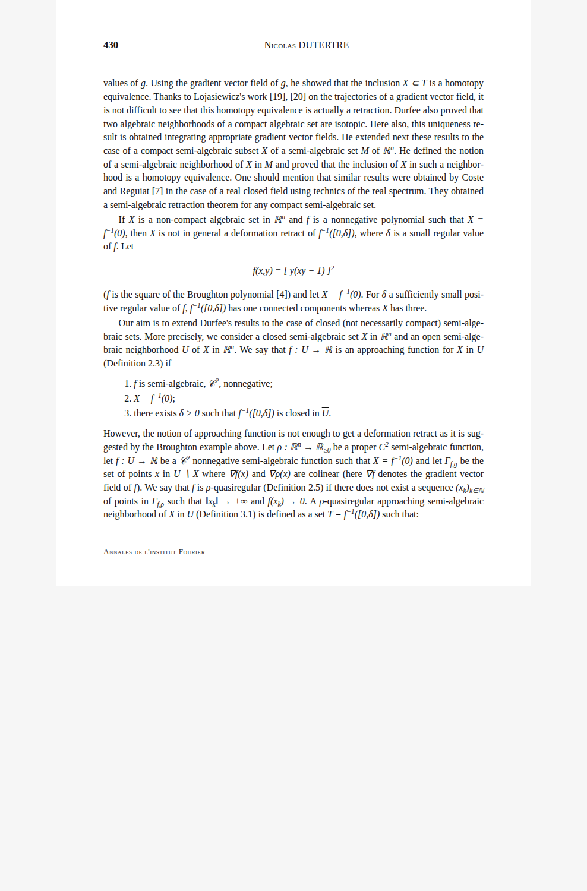430 Nicolas DUTERTRE
values of g. Using the gradient vector field of g, he showed that the inclusion X ⊂ T is a homotopy equivalence. Thanks to Lojasiewicz's work [19], [20] on the trajectories of a gradient vector field, it is not difficult to see that this homotopy equivalence is actually a retraction. Durfee also proved that two algebraic neighborhoods of a compact algebraic set are isotopic. Here also, this uniqueness result is obtained integrating appropriate gradient vector fields. He extended next these results to the case of a compact semi-algebraic subset X of a semi-algebraic set M of ℝn. He defined the notion of a semi-algebraic neighborhood of X in M and proved that the inclusion of X in such a neighborhood is a homotopy equivalence. One should mention that similar results were obtained by Coste and Reguiat [7] in the case of a real closed field using technics of the real spectrum. They obtained a semi-algebraic retraction theorem for any compact semi-algebraic set.
If X is a non-compact algebraic set in ℝn and f is a nonnegative polynomial such that X = f−1(0), then X is not in general a deformation retract of f−1([0,δ]), where δ is a small regular value of f. Let
f(x,y) = [ y(xy − 1) ]2
(f is the square of the Broughton polynomial [4]) and let X = f−1(0). For δ a sufficiently small positive regular value of f, f−1([0,δ]) has one connected components whereas X has three.
Our aim is to extend Durfee's results to the case of closed (not necessarily compact) semi-algebraic sets. More precisely, we consider a closed semi-algebraic set X in ℝn and an open semi-algebraic neighborhood U of X in ℝn. We say that f : U → ℝ is an approaching function for X in U (Definition 2.3) if
f is semi-algebraic, 𝒞2, nonnegative;
X = f−1(0);
there exists δ > 0 such that f−1([0,δ]) is closed in U.
However, the notion of approaching function is not enough to get a deformation retract as it is suggested by the Broughton example above. Let ρ : ℝn → ℝ≥0 be a proper C2 semi-algebraic function, let f : U → ℝ be a 𝒞2 nonnegative semi-algebraic function such that X = f−1(0) and let Γf,g be the set of points x in U ∖ X where ∇f(x) and ∇ρ(x) are colinear (here ∇f denotes the gradient vector field of f). We say that f is ρ-quasiregular (Definition 2.5) if there does not exist a sequence (xk)k∈ℕ of points in Γf,ρ such that ‖xk‖ → +∞ and f(xk) → 0. A ρ-quasiregular approaching semi-algebraic neighborhood of X in U (Definition 3.1) is defined as a set T = f−1([0,δ]) such that:
Annales de l'institut Fourier